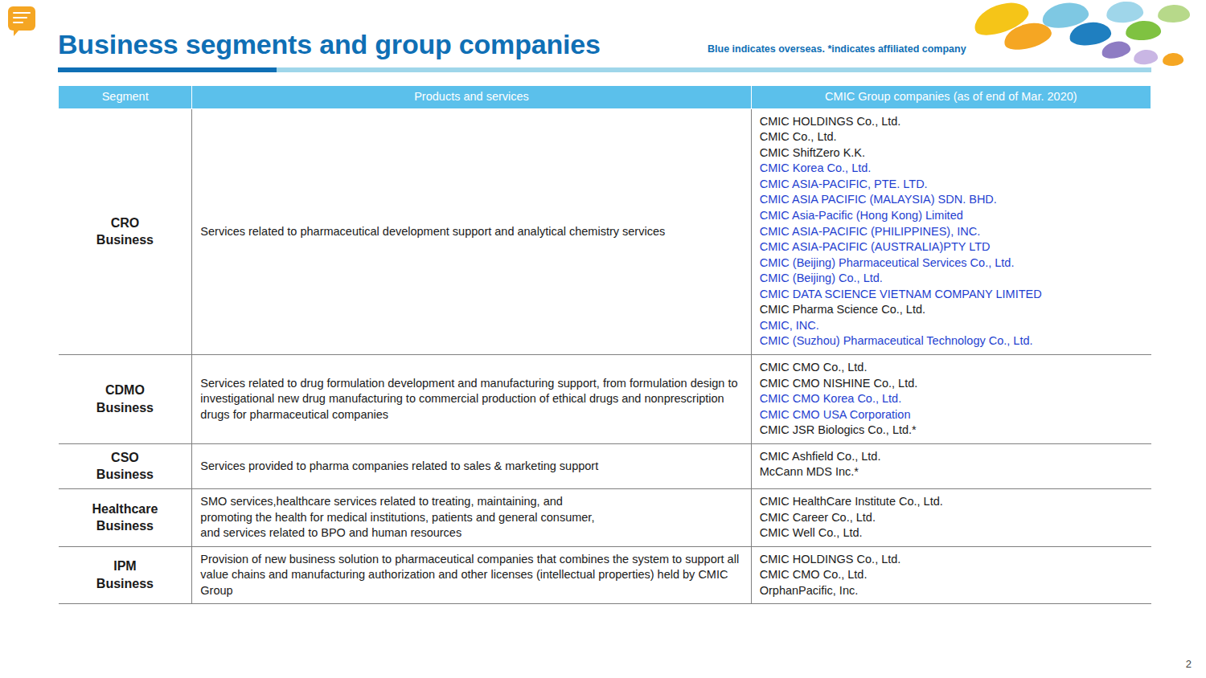Business segments and group companies
Blue indicates overseas. *indicates affiliated company
| Segment | Products and services | CMIC Group companies (as of end of Mar. 2020) |
| --- | --- | --- |
| CRO Business | Services related to pharmaceutical development support and analytical chemistry services | CMIC HOLDINGS Co., Ltd. CMIC Co., Ltd. CMIC ShiftZero K.K. CMIC Korea Co., Ltd. CMIC ASIA-PACIFIC, PTE. LTD. CMIC ASIA PACIFIC (MALAYSIA) SDN. BHD. CMIC Asia-Pacific (Hong Kong) Limited CMIC ASIA-PACIFIC (PHILIPPINES), INC. CMIC ASIA-PACIFIC (AUSTRALIA)PTY LTD CMIC (Beijing) Pharmaceutical Services Co., Ltd. CMIC (Beijing) Co., Ltd. CMIC DATA SCIENCE VIETNAM COMPANY LIMITED CMIC Pharma Science Co., Ltd. CMIC, INC. CMIC (Suzhou) Pharmaceutical Technology Co., Ltd. |
| CDMO Business | Services related to drug formulation development and manufacturing support, from formulation design to investigational new drug manufacturing to commercial production of ethical drugs and nonprescription drugs for pharmaceutical companies | CMIC CMO Co., Ltd. CMIC CMO NISHINE Co., Ltd. CMIC CMO Korea Co., Ltd. CMIC CMO USA Corporation CMIC JSR Biologics Co., Ltd.* |
| CSO Business | Services provided to pharma companies related to sales & marketing support | CMIC Ashfield Co., Ltd. McCann MDS Inc.* |
| Healthcare Business | SMO services,healthcare services related to treating, maintaining, and promoting the health for medical institutions, patients and general consumer, and services related to BPO and human resources | CMIC HealthCare Institute Co., Ltd. CMIC Career Co., Ltd. CMIC Well Co., Ltd. |
| IPM Business | Provision of new business solution to pharmaceutical companies that combines the system to support all value chains and manufacturing authorization and other licenses (intellectual properties) held by CMIC Group | CMIC HOLDINGS Co., Ltd. CMIC CMO Co., Ltd. OrphanPacific, Inc. |
2